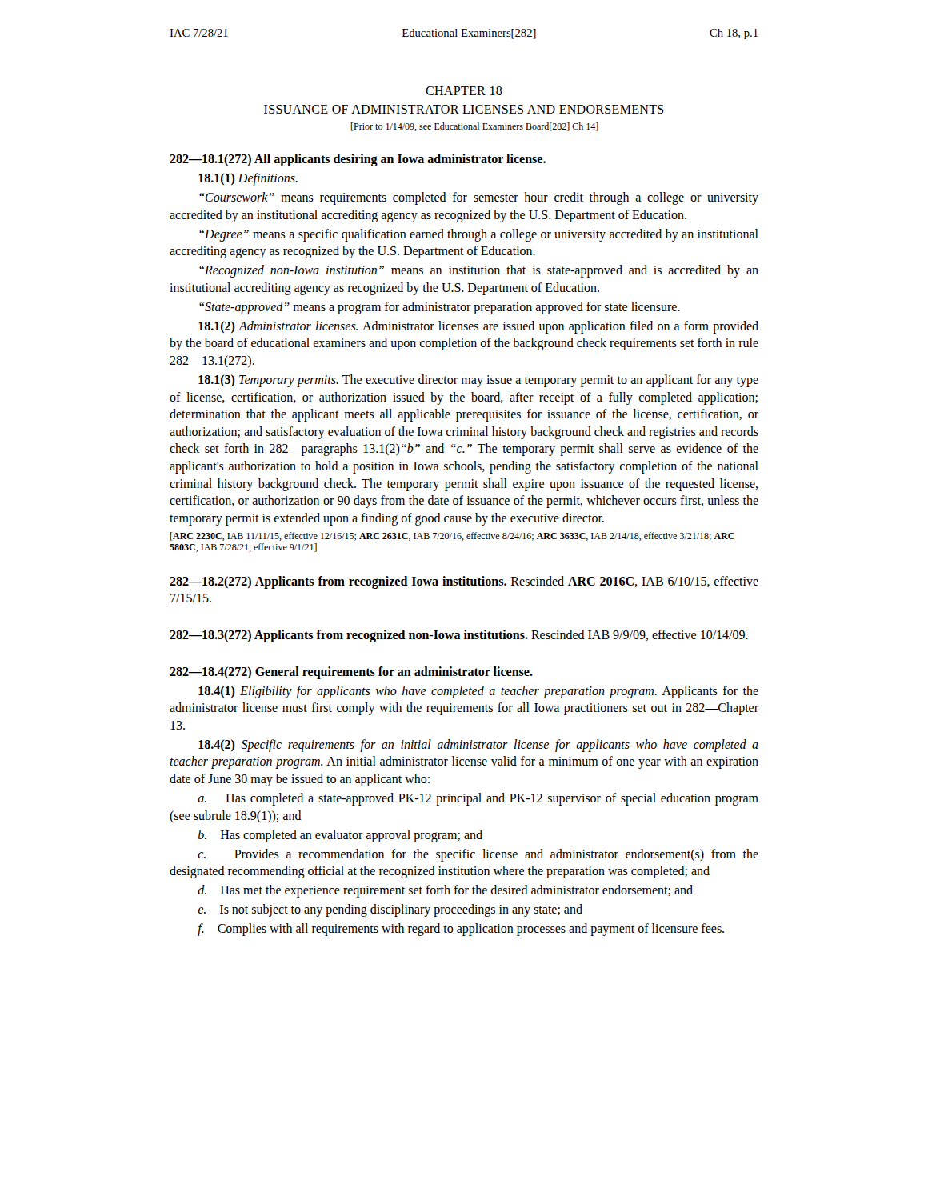IAC 7/28/21
Educational Examiners[282]
Ch 18, p.1
CHAPTER 18
ISSUANCE OF ADMINISTRATOR LICENSES AND ENDORSEMENTS
[Prior to 1/14/09, see Educational Examiners Board[282] Ch 14]
282—18.1(272) All applicants desiring an Iowa administrator license.
18.1(1) Definitions.
“Coursework” means requirements completed for semester hour credit through a college or university accredited by an institutional accrediting agency as recognized by the U.S. Department of Education.
“Degree” means a specific qualification earned through a college or university accredited by an institutional accrediting agency as recognized by the U.S. Department of Education.
“Recognized non-Iowa institution” means an institution that is state-approved and is accredited by an institutional accrediting agency as recognized by the U.S. Department of Education.
“State-approved” means a program for administrator preparation approved for state licensure.
18.1(2) Administrator licenses. Administrator licenses are issued upon application filed on a form provided by the board of educational examiners and upon completion of the background check requirements set forth in rule 282—13.1(272).
18.1(3) Temporary permits. The executive director may issue a temporary permit to an applicant for any type of license, certification, or authorization issued by the board, after receipt of a fully completed application; determination that the applicant meets all applicable prerequisites for issuance of the license, certification, or authorization; and satisfactory evaluation of the Iowa criminal history background check and registries and records check set forth in 282—paragraphs 13.1(2)“b” and “c.” The temporary permit shall serve as evidence of the applicant's authorization to hold a position in Iowa schools, pending the satisfactory completion of the national criminal history background check. The temporary permit shall expire upon issuance of the requested license, certification, or authorization or 90 days from the date of issuance of the permit, whichever occurs first, unless the temporary permit is extended upon a finding of good cause by the executive director.
[ARC 2230C, IAB 11/11/15, effective 12/16/15; ARC 2631C, IAB 7/20/16, effective 8/24/16; ARC 3633C, IAB 2/14/18, effective 3/21/18; ARC 5803C, IAB 7/28/21, effective 9/1/21]
282—18.2(272) Applicants from recognized Iowa institutions. Rescinded ARC 2016C, IAB 6/10/15, effective 7/15/15.
282—18.3(272) Applicants from recognized non-Iowa institutions. Rescinded IAB 9/9/09, effective 10/14/09.
282—18.4(272) General requirements for an administrator license.
18.4(1) Eligibility for applicants who have completed a teacher preparation program. Applicants for the administrator license must first comply with the requirements for all Iowa practitioners set out in 282—Chapter 13.
18.4(2) Specific requirements for an initial administrator license for applicants who have completed a teacher preparation program. An initial administrator license valid for a minimum of one year with an expiration date of June 30 may be issued to an applicant who:
a. Has completed a state-approved PK-12 principal and PK-12 supervisor of special education program (see subrule 18.9(1)); and
b. Has completed an evaluator approval program; and
c. Provides a recommendation for the specific license and administrator endorsement(s) from the designated recommending official at the recognized institution where the preparation was completed; and
d. Has met the experience requirement set forth for the desired administrator endorsement; and
e. Is not subject to any pending disciplinary proceedings in any state; and
f. Complies with all requirements with regard to application processes and payment of licensure fees.